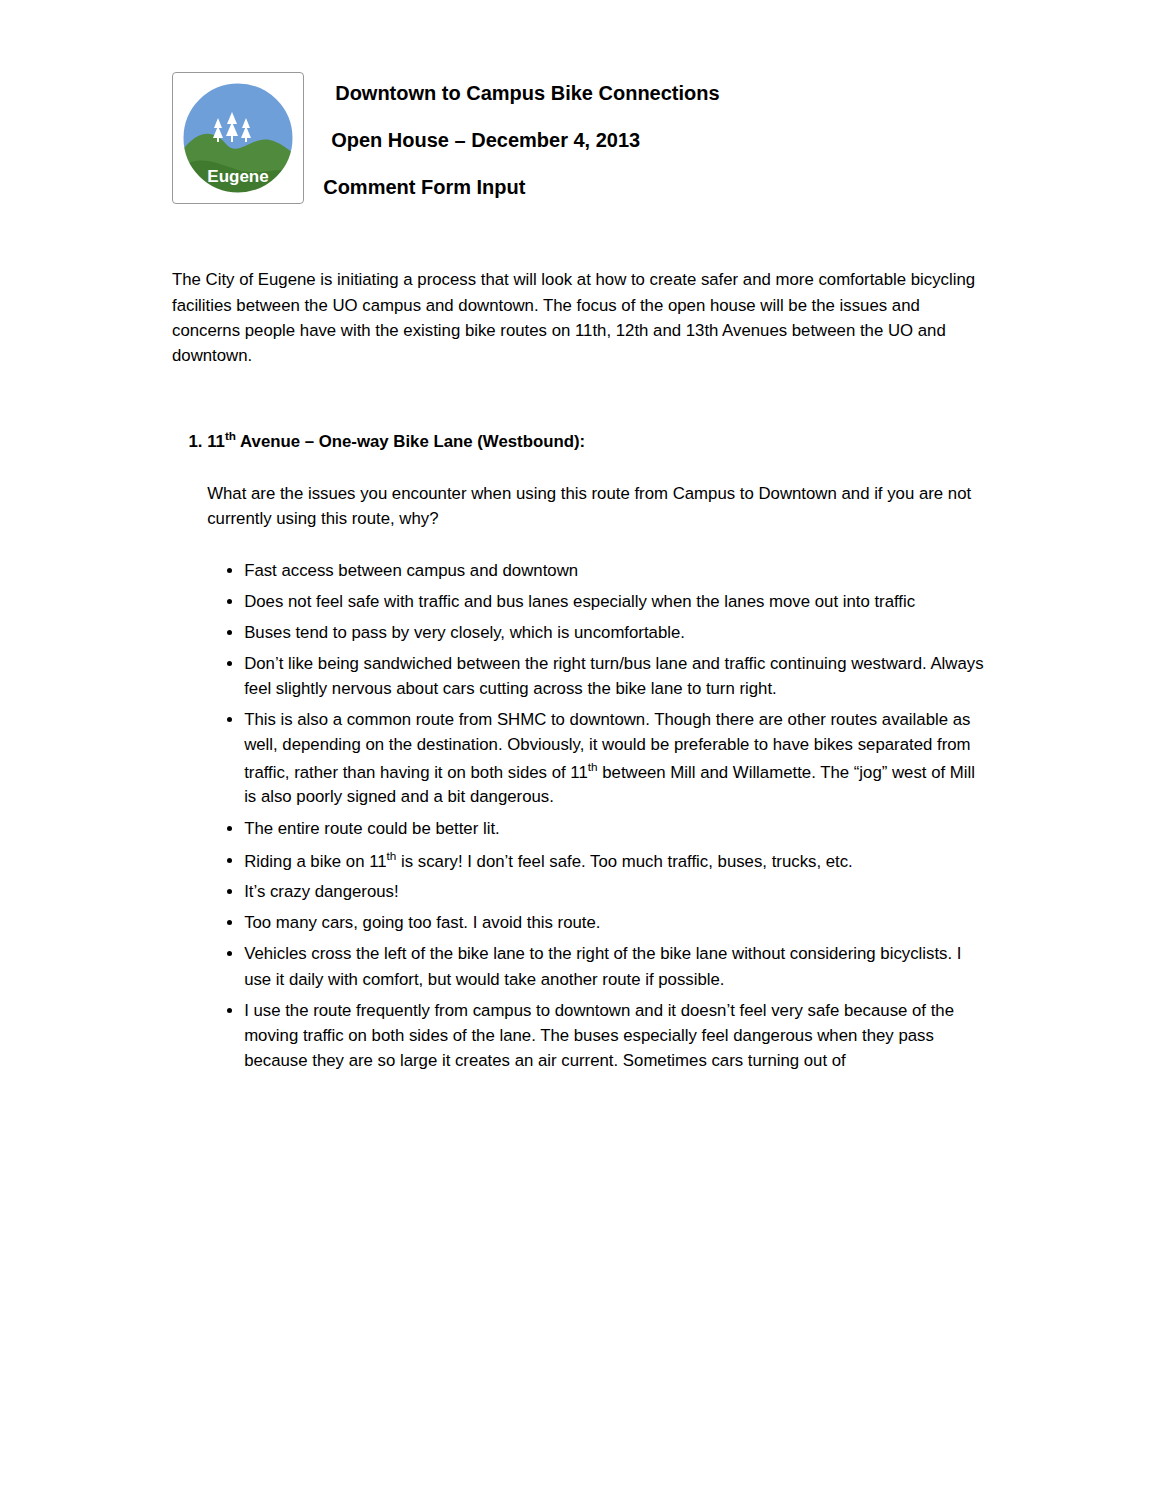Eugene
Downtown to Campus Bike Connections
Open House – December 4, 2013
Comment Form Input
The City of Eugene is initiating a process that will look at how to create safer and more comfortable bicycling facilities between the UO campus and downtown. The focus of the open house will be the issues and concerns people have with the existing bike routes on 11th, 12th and 13th Avenues between the UO and downtown.
11th Avenue – One-way Bike Lane (Westbound):
What are the issues you encounter when using this route from Campus to Downtown and if you are not currently using this route, why?
Fast access between campus and downtown
Does not feel safe with traffic and bus lanes especially when the lanes move out into traffic
Buses tend to pass by very closely, which is uncomfortable.
Don’t like being sandwiched between the right turn/bus lane and traffic continuing westward. Always feel slightly nervous about cars cutting across the bike lane to turn right.
This is also a common route from SHMC to downtown. Though there are other routes available as well, depending on the destination. Obviously, it would be preferable to have bikes separated from traffic, rather than having it on both sides of 11th between Mill and Willamette. The “jog” west of Mill is also poorly signed and a bit dangerous.
The entire route could be better lit.
Riding a bike on 11th is scary! I don’t feel safe. Too much traffic, buses, trucks, etc.
It’s crazy dangerous!
Too many cars, going too fast. I avoid this route.
Vehicles cross the left of the bike lane to the right of the bike lane without considering bicyclists. I use it daily with comfort, but would take another route if possible.
I use the route frequently from campus to downtown and it doesn’t feel very safe because of the moving traffic on both sides of the lane. The buses especially feel dangerous when they pass because they are so large it creates an air current. Sometimes cars turning out of